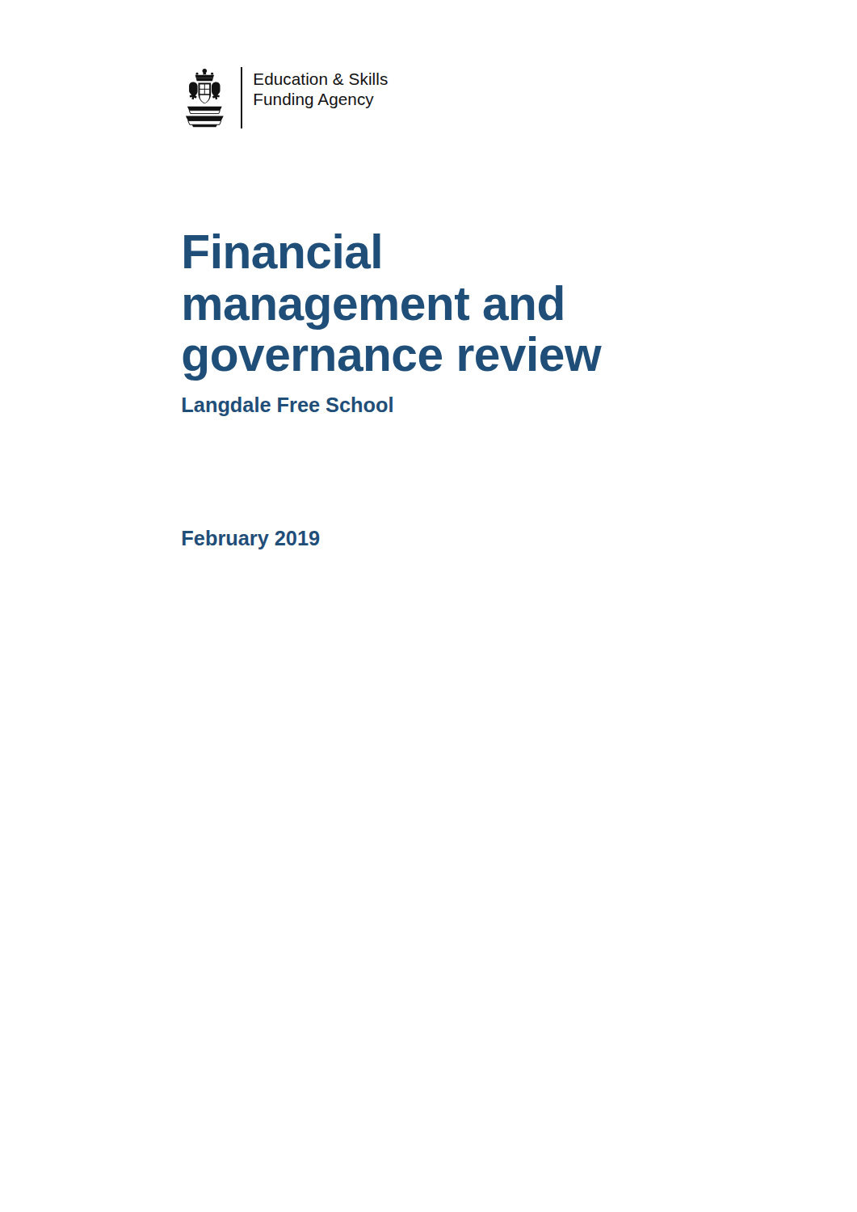Education & Skills
Funding Agency
Financial management and governance review
Langdale Free School
February 2019